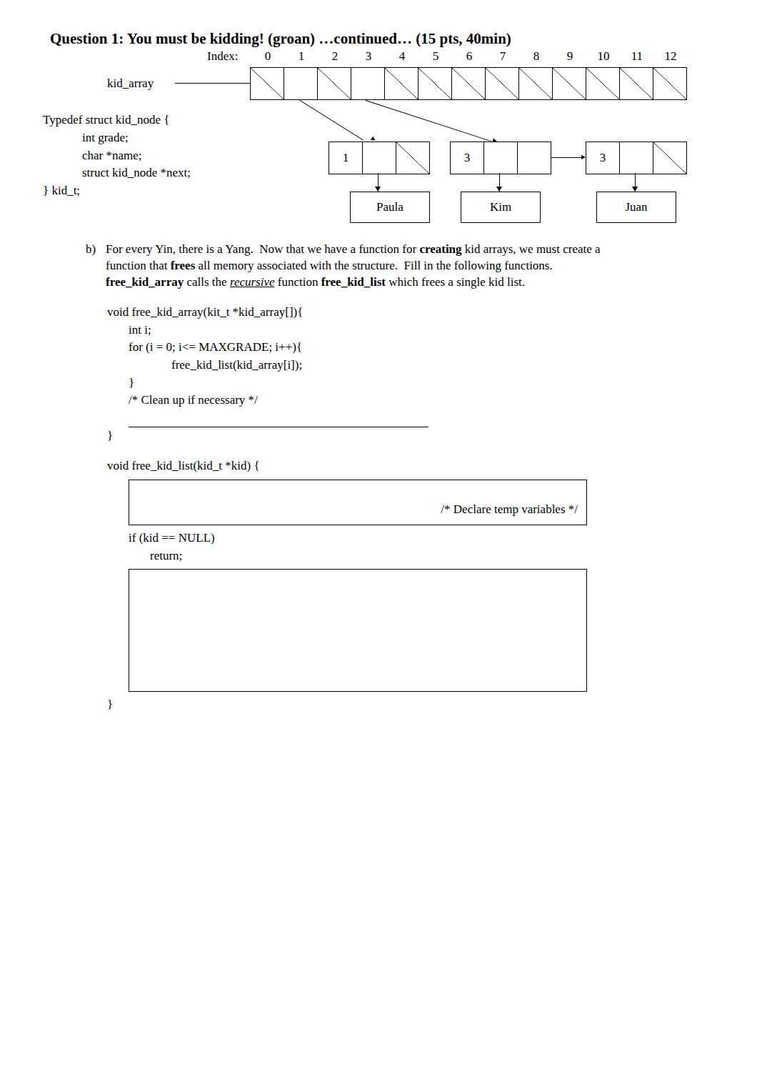Question 1: You must be kidding! (groan) …continued… (15 pts, 40min)
Index: 0123456789101112
kid_array
Typedef struct kid_node {
int grade;
char *name;
struct kid_node *next;
} kid_t;
1
3
3
Paula
Kim
Juan
b)
For every Yin, there is a Yang. Now that we have a function for creating kid arrays, we must create a function that frees all memory associated with the structure. Fill in the following functions. free_kid_array calls the recursive function free_kid_list which frees a single kid list.
void free_kid_array(kit_t *kid_array[]){
int i;
for (i = 0; i<= MAXGRADE; i++){
free_kid_list(kid_array[i]);
}
/* Clean up if necessary */
}
void free_kid_list(kid_t *kid) {
/* Declare temp variables */
if (kid == NULL)
return;
}